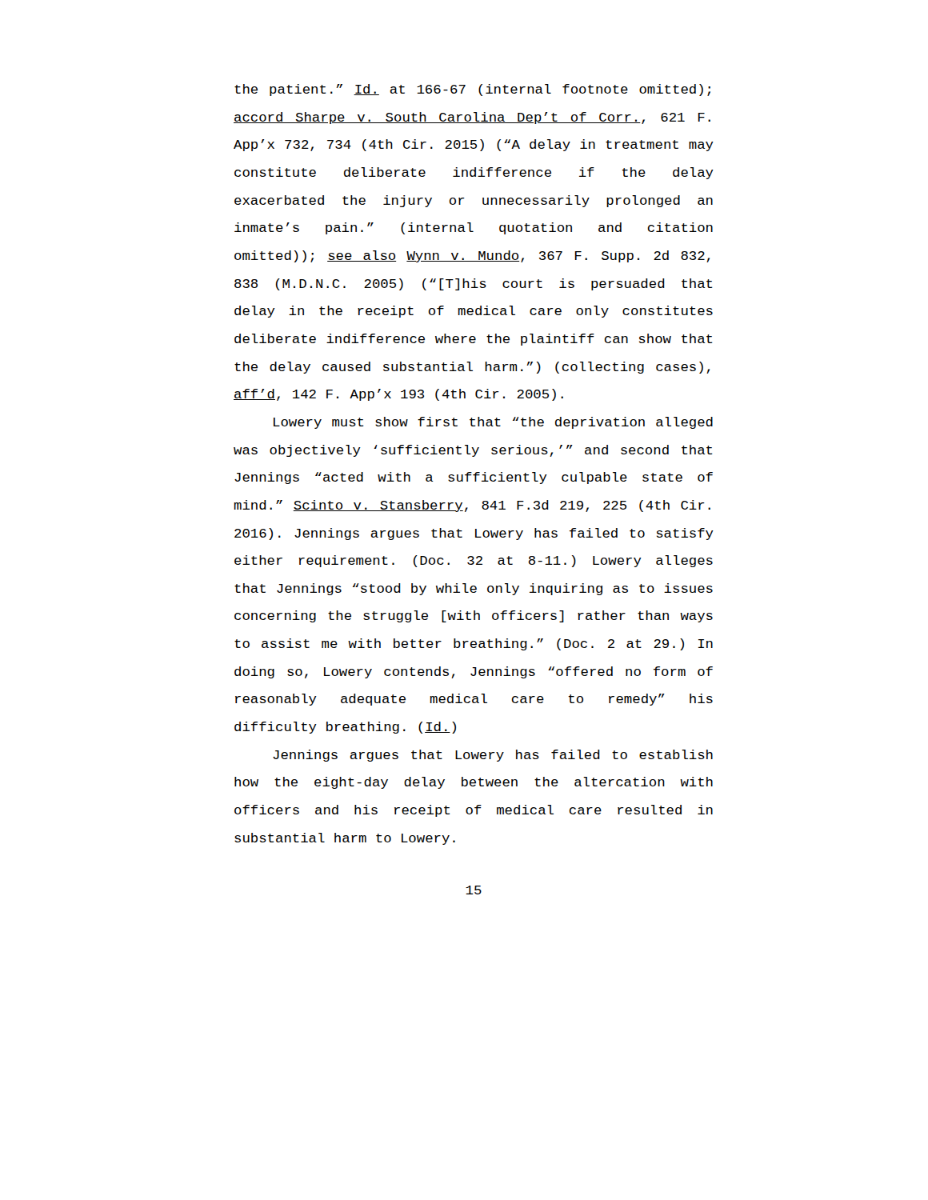the patient.” Id. at 166-67 (internal footnote omitted); accord Sharpe v. South Carolina Dep’t of Corr., 621 F. App’x 732, 734 (4th Cir. 2015) (“A delay in treatment may constitute deliberate indifference if the delay exacerbated the injury or unnecessarily prolonged an inmate’s pain.” (internal quotation and citation omitted)); see also Wynn v. Mundo, 367 F. Supp. 2d 832, 838 (M.D.N.C. 2005) (“[T]his court is persuaded that delay in the receipt of medical care only constitutes deliberate indifference where the plaintiff can show that the delay caused substantial harm.”) (collecting cases), aff’d, 142 F. App’x 193 (4th Cir. 2005).
Lowery must show first that “the deprivation alleged was objectively ‘sufficiently serious,’” and second that Jennings “acted with a sufficiently culpable state of mind.” Scinto v. Stansberry, 841 F.3d 219, 225 (4th Cir. 2016). Jennings argues that Lowery has failed to satisfy either requirement. (Doc. 32 at 8-11.) Lowery alleges that Jennings “stood by while only inquiring as to issues concerning the struggle [with officers] rather than ways to assist me with better breathing.” (Doc. 2 at 29.) In doing so, Lowery contends, Jennings “offered no form of reasonably adequate medical care to remedy” his difficulty breathing. (Id.)
Jennings argues that Lowery has failed to establish how the eight-day delay between the altercation with officers and his receipt of medical care resulted in substantial harm to Lowery.
15